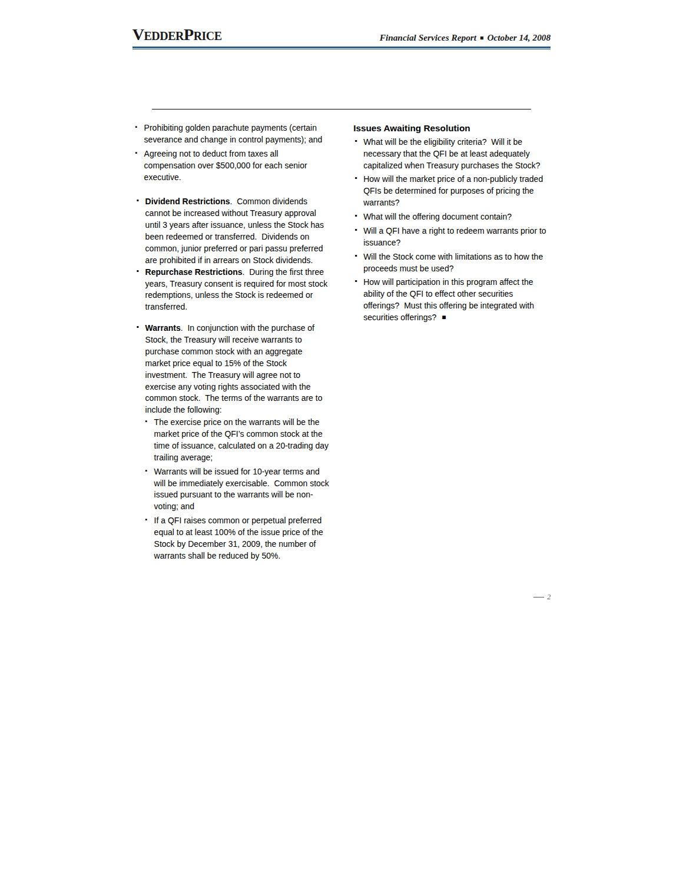Vedder Price
Financial Services Report■October 14, 2008
Prohibiting golden parachute payments (certain severance and change in control payments); and
Agreeing not to deduct from taxes all compensation over $500,000 for each senior executive.
Dividend Restrictions. Common dividends cannot be increased without Treasury approval until 3 years after issuance, unless the Stock has been redeemed or transferred. Dividends on common, junior preferred or pari passu preferred are prohibited if in arrears on Stock dividends.
Repurchase Restrictions. During the first three years, Treasury consent is required for most stock redemptions, unless the Stock is redeemed or transferred.
Warrants. In conjunction with the purchase of Stock, the Treasury will receive warrants to purchase common stock with an aggregate market price equal to 15% of the Stock investment. The Treasury will agree not to exercise any voting rights associated with the common stock. The terms of the warrants are to include the following:
The exercise price on the warrants will be the market price of the QFI’s common stock at the time of issuance, calculated on a 20-trading day trailing average;
Warrants will be issued for 10-year terms and will be immediately exercisable. Common stock issued pursuant to the warrants will be non-voting; and
If a QFI raises common or perpetual preferred equal to at least 100% of the issue price of the Stock by December 31, 2009, the number of warrants shall be reduced by 50%.
Issues Awaiting Resolution
What will be the eligibility criteria? Will it be necessary that the QFI be at least adequately capitalized when Treasury purchases the Stock?
How will the market price of a non-publicly traded QFIs be determined for purposes of pricing the warrants?
What will the offering document contain?
Will a QFI have a right to redeem warrants prior to issuance?
Will the Stock come with limitations as to how the proceeds must be used?
How will participation in this program affect the ability of the QFI to effect other securities offerings? Must this offering be integrated with securities offerings? ■
2